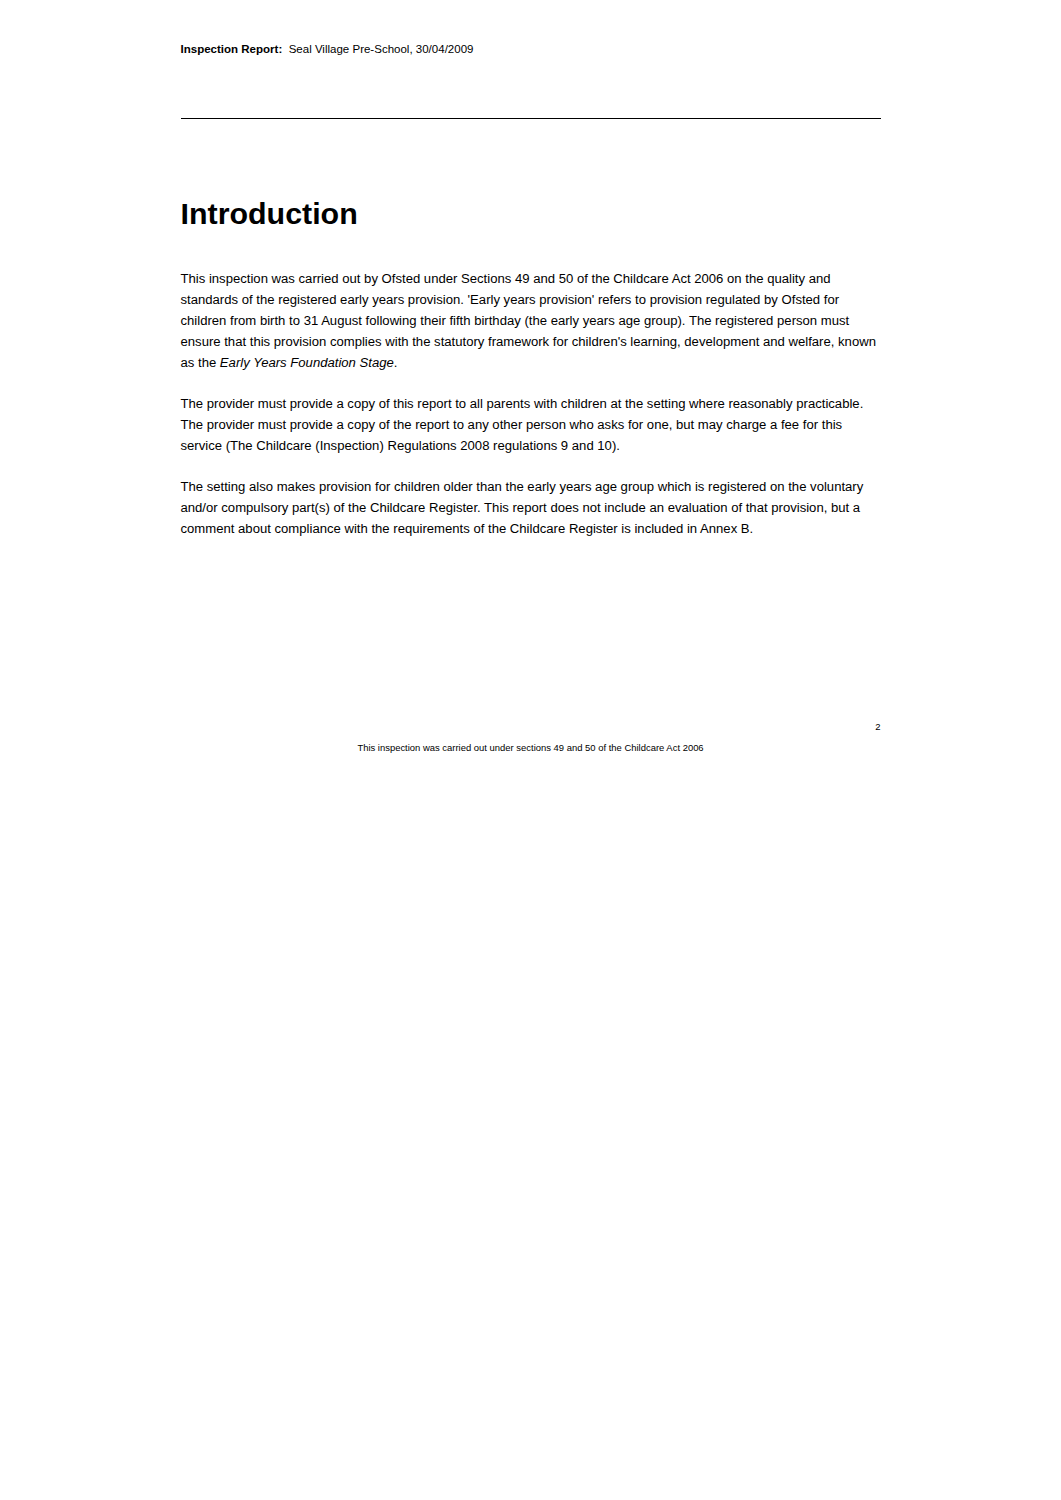Inspection Report: Seal Village Pre-School, 30/04/2009
Introduction
This inspection was carried out by Ofsted under Sections 49 and 50 of the Childcare Act 2006 on the quality and standards of the registered early years provision. 'Early years provision' refers to provision regulated by Ofsted for children from birth to 31 August following their fifth birthday (the early years age group). The registered person must ensure that this provision complies with the statutory framework for children's learning, development and welfare, known as the Early Years Foundation Stage.
The provider must provide a copy of this report to all parents with children at the setting where reasonably practicable. The provider must provide a copy of the report to any other person who asks for one, but may charge a fee for this service (The Childcare (Inspection) Regulations 2008 regulations 9 and 10).
The setting also makes provision for children older than the early years age group which is registered on the voluntary and/or compulsory part(s) of the Childcare Register. This report does not include an evaluation of that provision, but a comment about compliance with the requirements of the Childcare Register is included in Annex B.
2
This inspection was carried out under sections 49 and 50 of the Childcare Act 2006